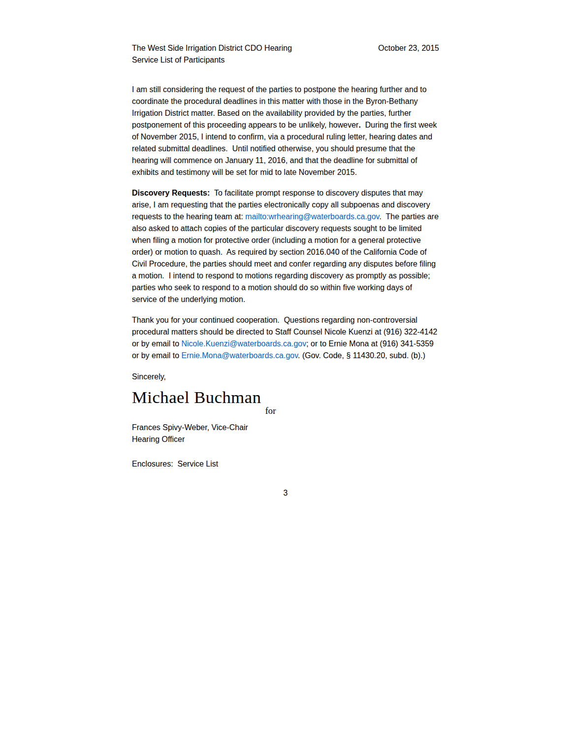The West Side Irrigation District CDO Hearing
Service List of Participants
October 23, 2015
I am still considering the request of the parties to postpone the hearing further and to coordinate the procedural deadlines in this matter with those in the Byron-Bethany Irrigation District matter. Based on the availability provided by the parties, further postponement of this proceeding appears to be unlikely, however. During the first week of November 2015, I intend to confirm, via a procedural ruling letter, hearing dates and related submittal deadlines. Until notified otherwise, you should presume that the hearing will commence on January 11, 2016, and that the deadline for submittal of exhibits and testimony will be set for mid to late November 2015.
Discovery Requests: To facilitate prompt response to discovery disputes that may arise, I am requesting that the parties electronically copy all subpoenas and discovery requests to the hearing team at: mailto:wrhearing@waterboards.ca.gov. The parties are also asked to attach copies of the particular discovery requests sought to be limited when filing a motion for protective order (including a motion for a general protective order) or motion to quash. As required by section 2016.040 of the California Code of Civil Procedure, the parties should meet and confer regarding any disputes before filing a motion. I intend to respond to motions regarding discovery as promptly as possible; parties who seek to respond to a motion should do so within five working days of service of the underlying motion.
Thank you for your continued cooperation. Questions regarding non-controversial procedural matters should be directed to Staff Counsel Nicole Kuenzi at (916) 322-4142 or by email to Nicole.Kuenzi@waterboards.ca.gov; or to Ernie Mona at (916) 341-5359 or by email to Ernie.Mona@waterboards.ca.gov. (Gov. Code, § 11430.20, subd. (b).)
Sincerely,
Michael Buchman
for
Frances Spivy-Weber, Vice-Chair
Hearing Officer
Enclosures: Service List
3